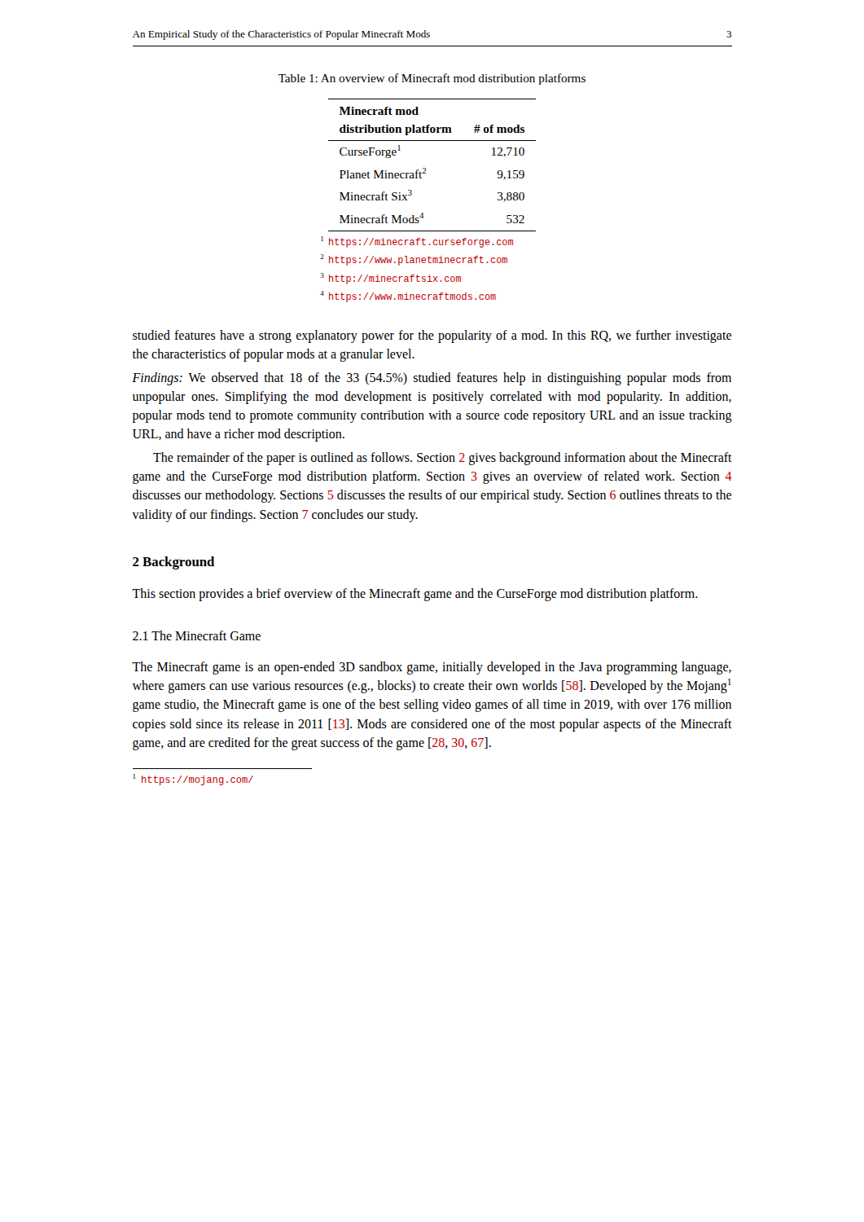An Empirical Study of the Characteristics of Popular Minecraft Mods 3
Table 1: An overview of Minecraft mod distribution platforms
| Minecraft mod distribution platform | # of mods |
| --- | --- |
| CurseForge 1 | 12,710 |
| Planet Minecraft 2 | 9,159 |
| Minecraft Six 3 | 3,880 |
| Minecraft Mods 4 | 532 |
1 https://minecraft.curseforge.com
2 https://www.planetminecraft.com
3 http://minecraftsix.com
4 https://www.minecraftmods.com
studied features have a strong explanatory power for the popularity of a mod. In this RQ, we further investigate the characteristics of popular mods at a granular level.
Findings: We observed that 18 of the 33 (54.5%) studied features help in distinguishing popular mods from unpopular ones. Simplifying the mod development is positively correlated with mod popularity. In addition, popular mods tend to promote community contribution with a source code repository URL and an issue tracking URL, and have a richer mod description.
The remainder of the paper is outlined as follows. Section 2 gives background information about the Minecraft game and the CurseForge mod distribution platform. Section 3 gives an overview of related work. Section 4 discusses our methodology. Sections 5 discusses the results of our empirical study. Section 6 outlines threats to the validity of our findings. Section 7 concludes our study.
2 Background
This section provides a brief overview of the Minecraft game and the CurseForge mod distribution platform.
2.1 The Minecraft Game
The Minecraft game is an open-ended 3D sandbox game, initially developed in the Java programming language, where gamers can use various resources (e.g., blocks) to create their own worlds [58]. Developed by the Mojang1 game studio, the Minecraft game is one of the best selling video games of all time in 2019, with over 176 million copies sold since its release in 2011 [13]. Mods are considered one of the most popular aspects of the Minecraft game, and are credited for the great success of the game [28, 30, 67].
1 https://mojang.com/